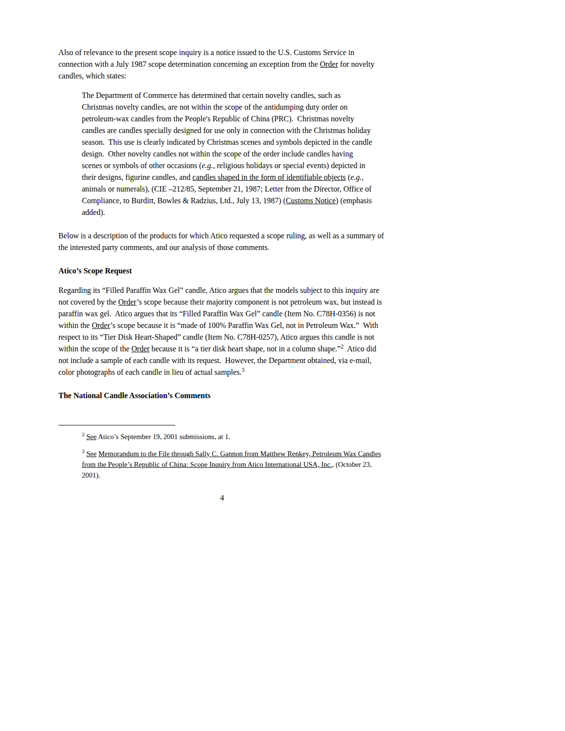Also of relevance to the present scope inquiry is a notice issued to the U.S. Customs Service in connection with a July 1987 scope determination concerning an exception from the Order for novelty candles, which states:
The Department of Commerce has determined that certain novelty candles, such as Christmas novelty candles, are not within the scope of the antidumping duty order on petroleum-wax candles from the People's Republic of China (PRC). Christmas novelty candles are candles specially designed for use only in connection with the Christmas holiday season. This use is clearly indicated by Christmas scenes and symbols depicted in the candle design. Other novelty candles not within the scope of the order include candles having scenes or symbols of other occasions (e.g., religious holidays or special events) depicted in their designs, figurine candles, and candles shaped in the form of identifiable objects (e.g., animals or numerals), (CIE –212/85, September 21, 1987; Letter from the Director, Office of Compliance, to Burditt, Bowles & Radzius, Ltd., July 13, 1987) (Customs Notice) (emphasis added).
Below is a description of the products for which Atico requested a scope ruling, as well as a summary of the interested party comments, and our analysis of those comments.
Atico’s Scope Request
Regarding its “Filled Paraffin Wax Gel” candle, Atico argues that the models subject to this inquiry are not covered by the Order’s scope because their majority component is not petroleum wax, but instead is paraffin wax gel. Atico argues that its “Filled Paraffin Wax Gel” candle (Item No. C78H-0356) is not within the Order’s scope because it is “made of 100% Paraffin Wax Gel, not in Petroleum Wax.” With respect to its “Tier Disk Heart-Shaped” candle (Item No. C78H-0257), Atico argues this candle is not within the scope of the Order because it is “a tier disk heart shape, not in a column shape.”2 Atico did not include a sample of each candle with its request. However, the Department obtained, via e-mail, color photographs of each candle in lieu of actual samples.3
The National Candle Association’s Comments
2 See Atico’s September 19, 2001 submissions, at 1.
3 See Memorandum to the File through Sally C. Gannon from Matthew Renkey, Petroleum Wax Candles from the People’s Republic of China: Scope Inquiry from Atico International USA, Inc., (October 23, 2001).
4